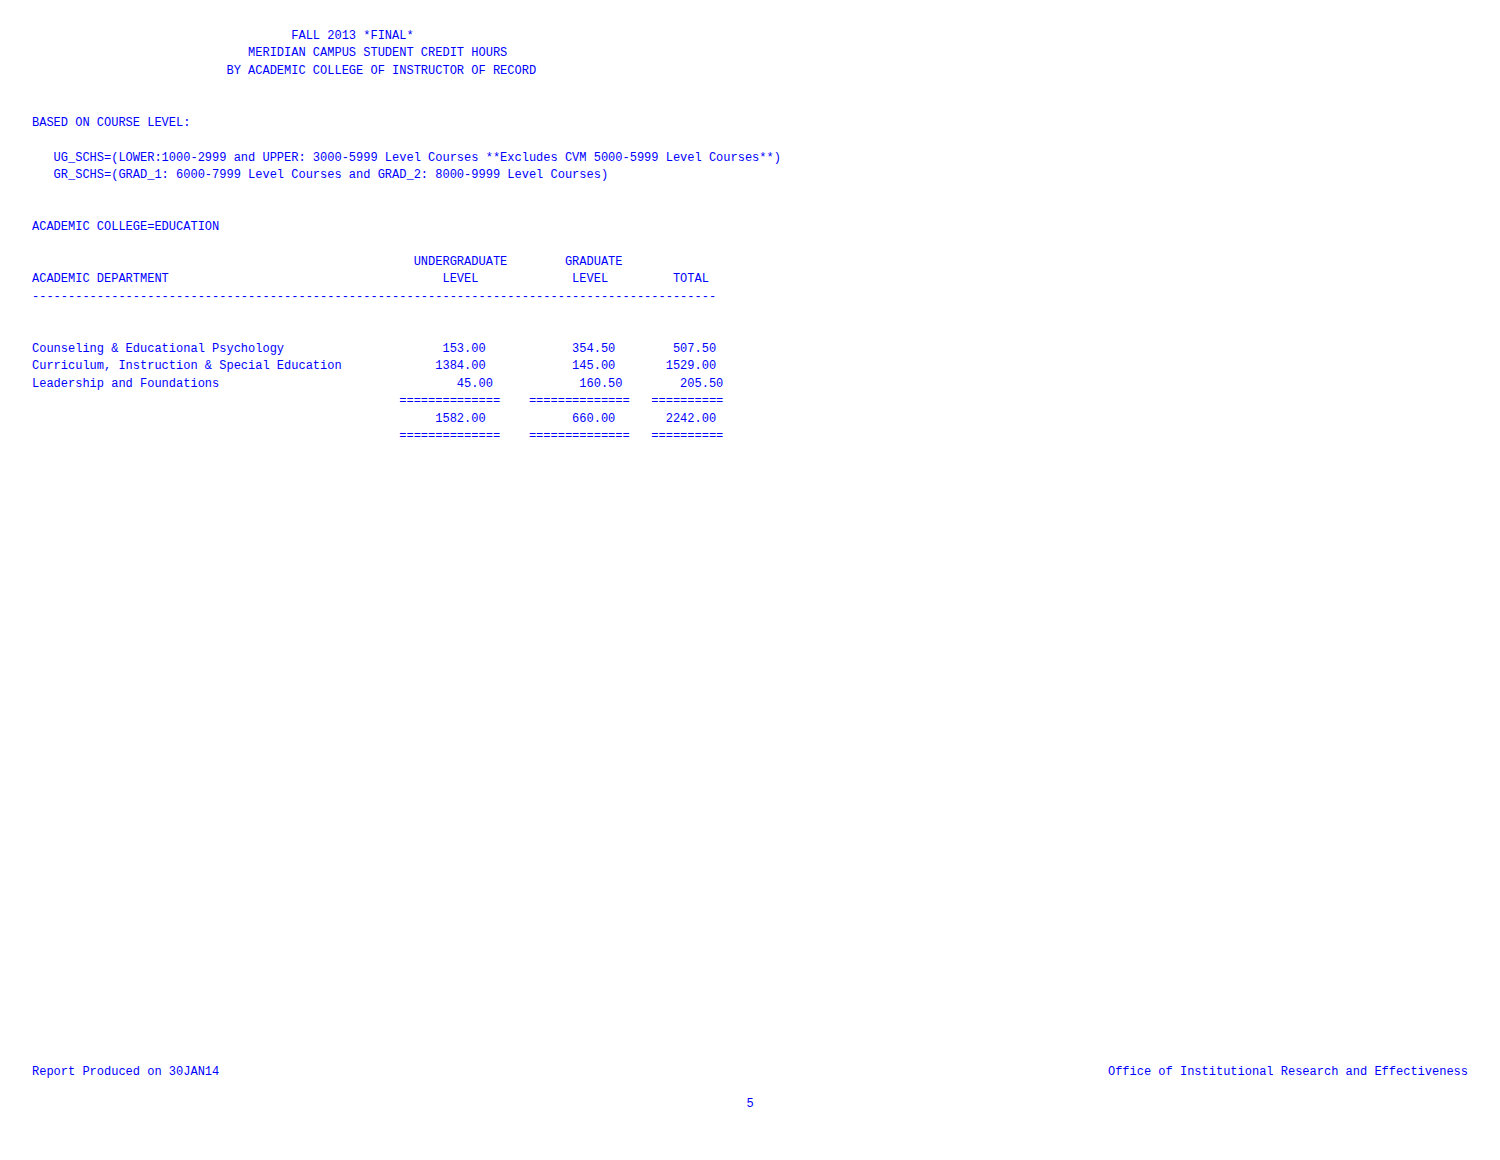FALL 2013 *FINAL*
                              MERIDIAN CAMPUS STUDENT CREDIT HOURS
                           BY ACADEMIC COLLEGE OF INSTRUCTOR OF RECORD


BASED ON COURSE LEVEL:

   UG_SCHS=(LOWER:1000-2999 and UPPER: 3000-5999 Level Courses **Excludes CVM 5000-5999 Level Courses**)
   GR_SCHS=(GRAD_1: 6000-7999 Level Courses and GRAD_2: 8000-9999 Level Courses)


ACADEMIC COLLEGE=EDUCATION

                                                     UNDERGRADUATE        GRADUATE
ACADEMIC DEPARTMENT                                      LEVEL             LEVEL         TOTAL
-----------------------------------------------------------------------------------------------


Counseling & Educational Psychology                      153.00            354.50        507.50
Curriculum, Instruction & Special Education             1384.00            145.00       1529.00
Leadership and Foundations                                 45.00            160.50        205.50
                                                   ==============    ==============   ==========
                                                        1582.00            660.00       2242.00
                                                   ==============    ==============   ==========
Report Produced on 30JAN14 Office of Institutional Research and Effectiveness
5